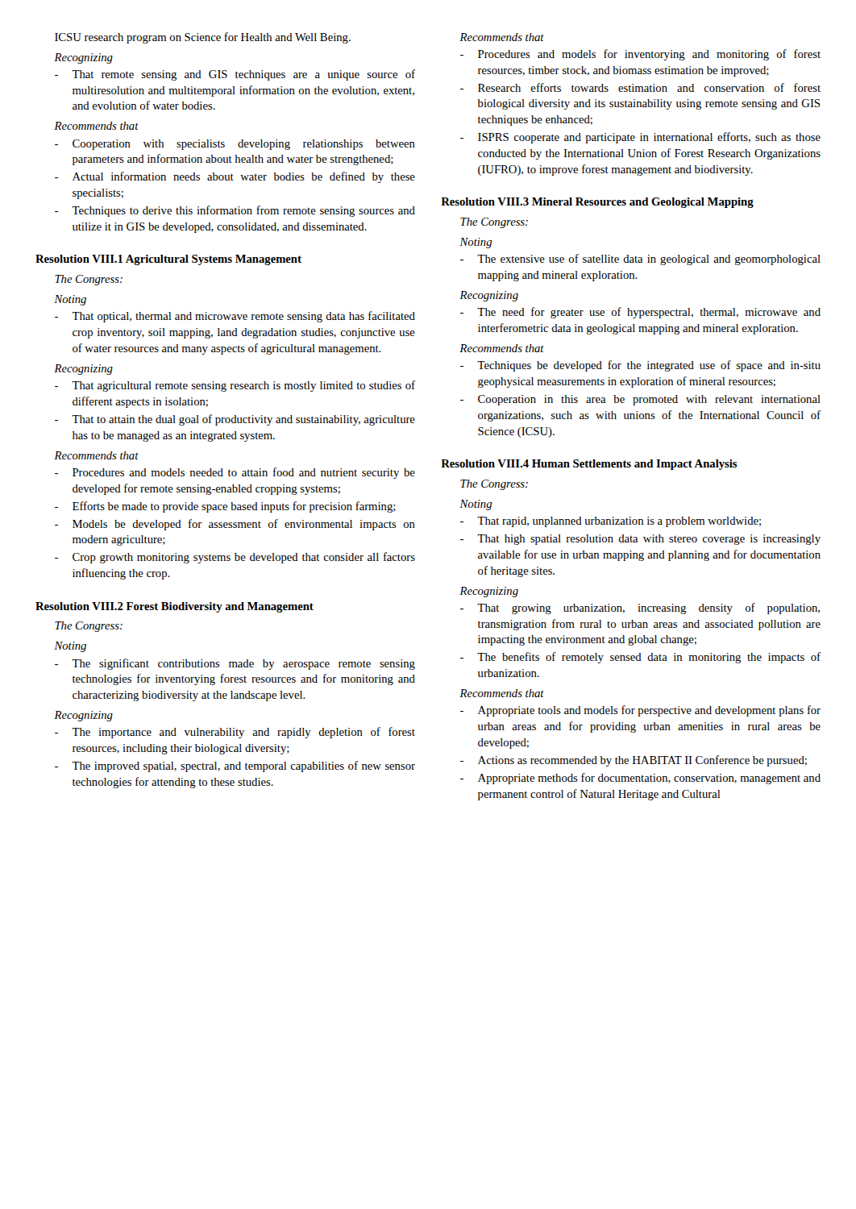ICSU research program on Science for Health and Well Being.
Recognizing
That remote sensing and GIS techniques are a unique source of multiresolution and multitemporal information on the evolution, extent, and evolution of water bodies.
Recommends that
Cooperation with specialists developing relationships between parameters and information about health and water be strengthened;
Actual information needs about water bodies be defined by these specialists;
Techniques to derive this information from remote sensing sources and utilize it in GIS be developed, consolidated, and disseminated.
Resolution VIII.1 Agricultural Systems Management
The Congress:
Noting
That optical, thermal and microwave remote sensing data has facilitated crop inventory, soil mapping, land degradation studies, conjunctive use of water resources and many aspects of agricultural management.
Recognizing
That agricultural remote sensing research is mostly limited to studies of different aspects in isolation;
That to attain the dual goal of productivity and sustainability, agriculture has to be managed as an integrated system.
Recommends that
Procedures and models needed to attain food and nutrient security be developed for remote sensing-enabled cropping systems;
Efforts be made to provide space based inputs for precision farming;
Models be developed for assessment of environmental impacts on modern agriculture;
Crop growth monitoring systems be developed that consider all factors influencing the crop.
Resolution VIII.2 Forest Biodiversity and Management
The Congress:
Noting
The significant contributions made by aerospace remote sensing technologies for inventorying forest resources and for monitoring and characterizing biodiversity at the landscape level.
Recognizing
The importance and vulnerability and rapidly depletion of forest resources, including their biological diversity;
The improved spatial, spectral, and temporal capabilities of new sensor technologies for attending to these studies.
Recommends that
Procedures and models for inventorying and monitoring of forest resources, timber stock, and biomass estimation be improved;
Research efforts towards estimation and conservation of forest biological diversity and its sustainability using remote sensing and GIS techniques be enhanced;
ISPRS cooperate and participate in international efforts, such as those conducted by the International Union of Forest Research Organizations (IUFRO), to improve forest management and biodiversity.
Resolution VIII.3 Mineral Resources and Geological Mapping
The Congress:
Noting
The extensive use of satellite data in geological and geomorphological mapping and mineral exploration.
Recognizing
The need for greater use of hyperspectral, thermal, microwave and interferometric data in geological mapping and mineral exploration.
Recommends that
Techniques be developed for the integrated use of space and in-situ geophysical measurements in exploration of mineral resources;
Cooperation in this area be promoted with relevant international organizations, such as with unions of the International Council of Science (ICSU).
Resolution VIII.4 Human Settlements and Impact Analysis
The Congress:
Noting
That rapid, unplanned urbanization is a problem worldwide;
That high spatial resolution data with stereo coverage is increasingly available for use in urban mapping and planning and for documentation of heritage sites.
Recognizing
That growing urbanization, increasing density of population, transmigration from rural to urban areas and associated pollution are impacting the environment and global change;
The benefits of remotely sensed data in monitoring the impacts of urbanization.
Recommends that
Appropriate tools and models for perspective and development plans for urban areas and for providing urban amenities in rural areas be developed;
Actions as recommended by the HABITAT II Conference be pursued;
Appropriate methods for documentation, conservation, management and permanent control of Natural Heritage and Cultural